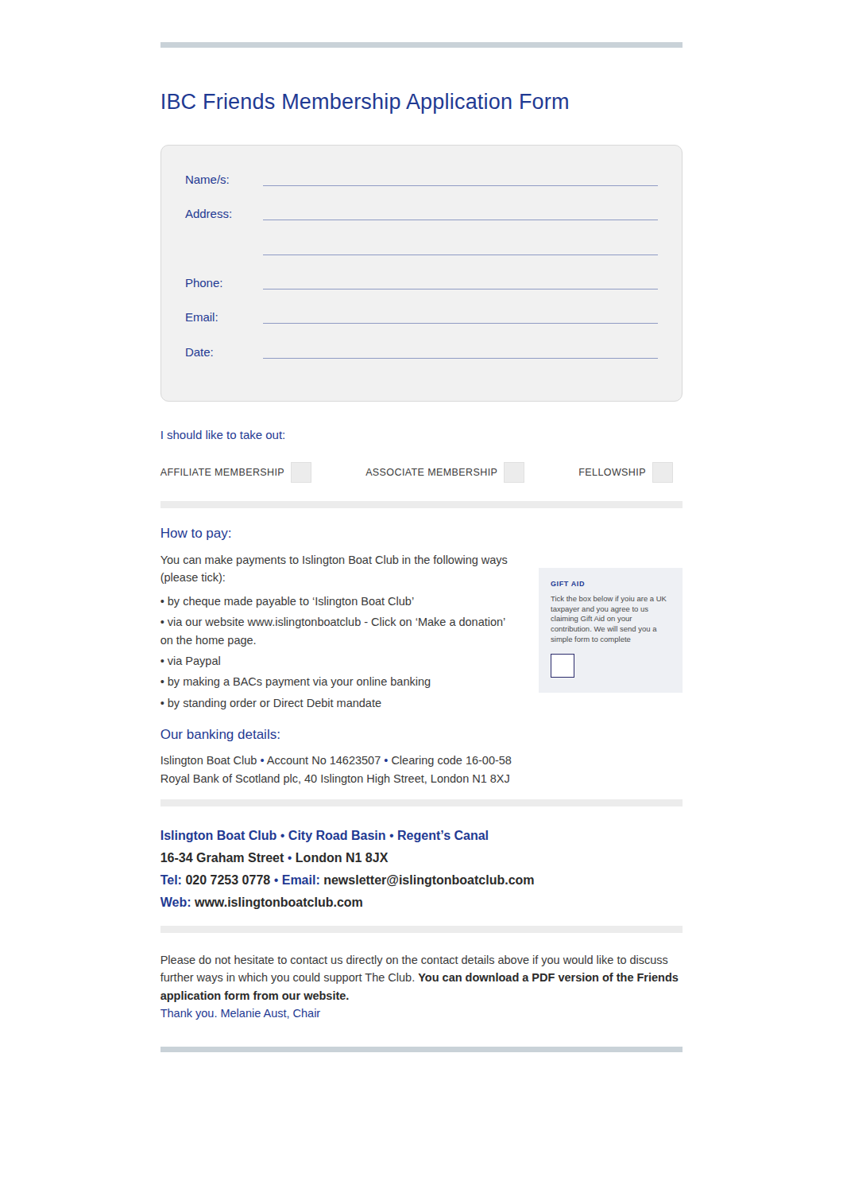IBC Friends Membership Application Form
| Name/s: | |
| Address: | |
| Phone: | |
| Email: | |
| Date: | |
I should like to take out:
AFFILIATE MEMBERSHIP ASSOCIATE MEMBERSHIP FELLOWSHIP
How to pay:
You can make payments to Islington Boat Club in the following ways (please tick):
• by cheque made payable to ‘Islington Boat Club’
• via our website www.islingtonboatclub - Click on ‘Make a donation’ on the home page.
• via Paypal
• by making a BACs payment via your online banking
• by standing order or Direct Debit mandate
Our banking details:
Islington Boat Club • Account No 14623507 • Clearing code 16-00-58
Royal Bank of Scotland plc, 40 Islington High Street, London N1 8XJ
GIFT AID
Tick the box below if yoiu are a UK taxpayer and you agree to us claiming Gift Aid on your contribution. We will send you a simple form to complete
Islington Boat Club • City Road Basin • Regent’s Canal
16-34 Graham Street • London N1 8JX
Tel: 020 7253 0778 • Email: newsletter@islingtonboatclub.com
Web: www.islingtonboatclub.com
Please do not hesitate to contact us directly on the contact details above if you would like to discuss further ways in which you could support The Club. You can download a PDF version of the Friends application form from our website.
Thank you. Melanie Aust, Chair